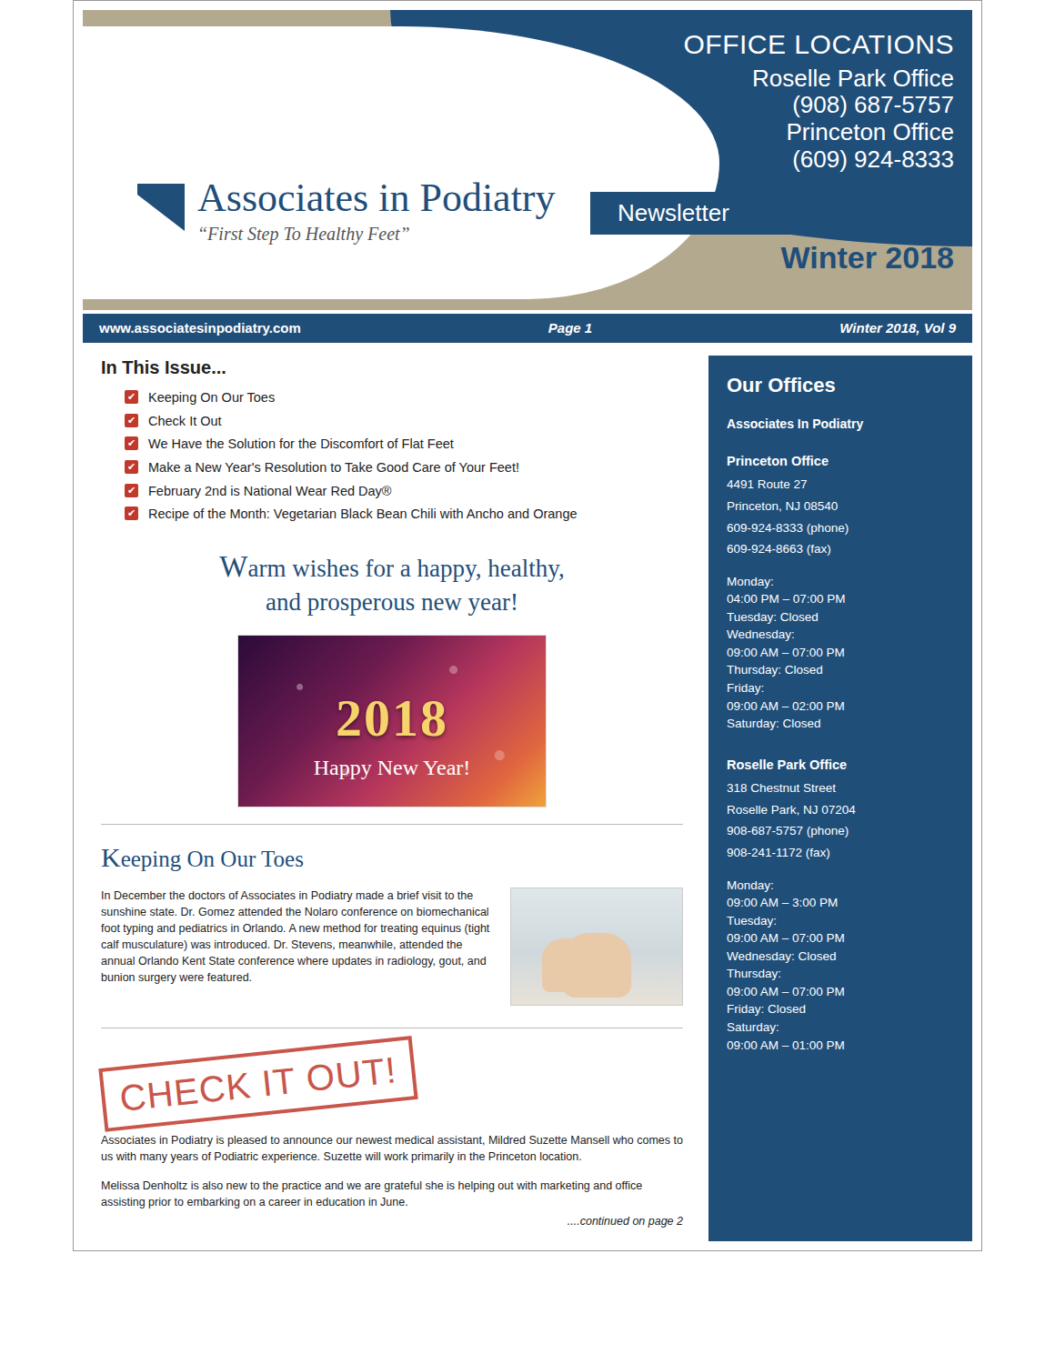OFFICE LOCATIONS
Roselle Park Office
(908) 687-5757
Princeton Office
(609) 924-8333
Newsletter
Winter 2018
Associates in Podiatry
“First Step To Healthy Feet”
www.associatesinpodiatry.com Page 1 Winter 2018, Vol 9
In This Issue...
Keeping On Our Toes
Check It Out
We Have the Solution for the Discomfort of Flat Feet
Make a New Year's Resolution to Take Good Care of Your Feet!
February 2nd is National Wear Red Day®
Recipe of the Month: Vegetarian Black Bean Chili with Ancho and Orange
Warm wishes for a happy, healthy,
and prosperous new year!
2018
Happy New Year!
Keeping On Our Toes
In December the doctors of Associates in Podiatry made a brief visit to the sunshine state. Dr. Gomez attended the Nolaro conference on biomechanical foot typing and pediatrics in Orlando. A new method for treating equinus (tight calf musculature) was introduced. Dr. Stevens, meanwhile, attended the annual Orlando Kent State conference where updates in radiology, gout, and bunion surgery were featured.
CHECK IT OUT!
Associates in Podiatry is pleased to announce our newest medical assistant, Mildred Suzette Mansell who comes to us with many years of Podiatric experience. Suzette will work primarily in the Princeton location.
Melissa Denholtz is also new to the practice and we are grateful she is helping out with marketing and office assisting prior to embarking on a career in education in June. ....continued on page 2
Our Offices
Associates In Podiatry
Princeton Office
4491 Route 27
Princeton, NJ 08540
609-924-8333 (phone)
609-924-8663 (fax)
Monday:
04:00 PM – 07:00 PM
Tuesday: Closed
Wednesday:
09:00 AM – 07:00 PM
Thursday: Closed
Friday:
09:00 AM – 02:00 PM
Saturday: Closed
Roselle Park Office
318 Chestnut Street
Roselle Park, NJ 07204
908-687-5757 (phone)
908-241-1172 (fax)
Monday:
09:00 AM – 3:00 PM
Tuesday:
09:00 AM – 07:00 PM
Wednesday: Closed
Thursday:
09:00 AM – 07:00 PM
Friday: Closed
Saturday:
09:00 AM – 01:00 PM